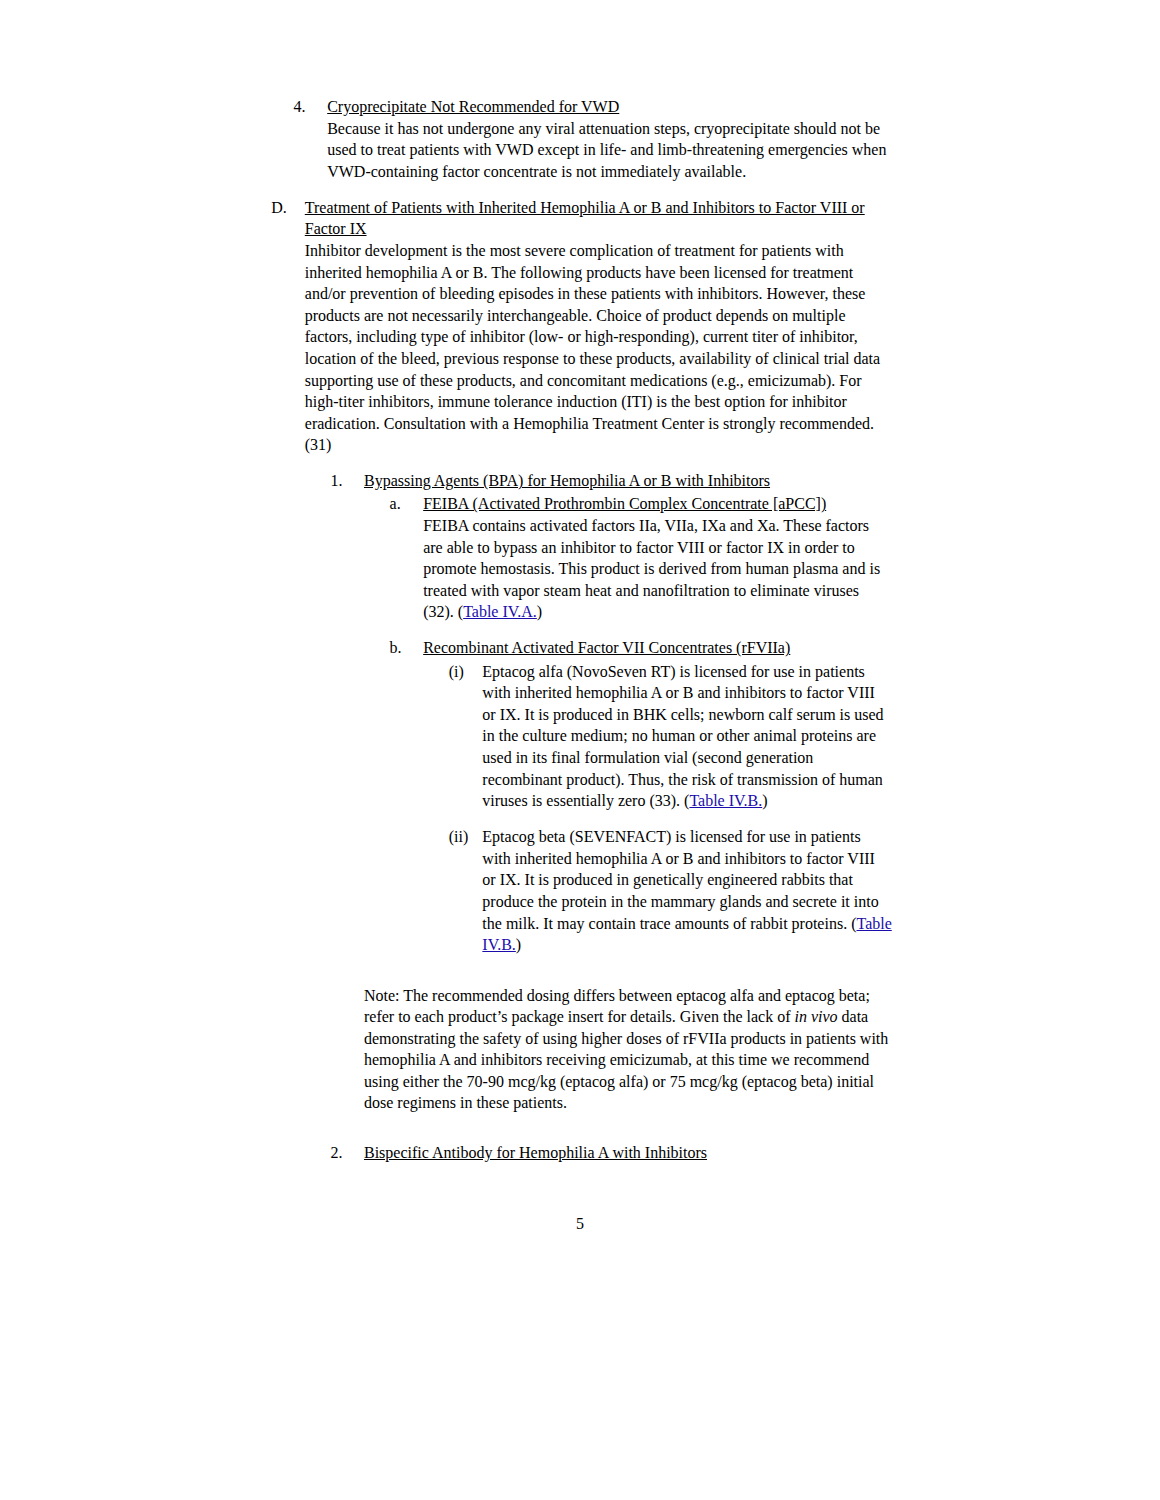4.
Cryoprecipitate Not Recommended for VWD
Because it has not undergone any viral attenuation steps, cryoprecipitate should not be used to treat patients with VWD except in life- and limb-threatening emergencies when VWD-containing factor concentrate is not immediately available.
D.
Treatment of Patients with Inherited Hemophilia A or B and Inhibitors to Factor VIII or Factor IX
Inhibitor development is the most severe complication of treatment for patients with inherited hemophilia A or B. The following products have been licensed for treatment and/or prevention of bleeding episodes in these patients with inhibitors. However, these products are not necessarily interchangeable. Choice of product depends on multiple factors, including type of inhibitor (low- or high-responding), current titer of inhibitor, location of the bleed, previous response to these products, availability of clinical trial data supporting use of these products, and concomitant medications (e.g., emicizumab). For high-titer inhibitors, immune tolerance induction (ITI) is the best option for inhibitor eradication. Consultation with a Hemophilia Treatment Center is strongly recommended. (31)
1.
Bypassing Agents (BPA) for Hemophilia A or B with Inhibitors
a.
FEIBA (Activated Prothrombin Complex Concentrate [aPCC])
FEIBA contains activated factors IIa, VIIa, IXa and Xa. These factors are able to bypass an inhibitor to factor VIII or factor IX in order to promote hemostasis. This product is derived from human plasma and is treated with vapor steam heat and nanofiltration to eliminate viruses (32). (Table IV.A.)
b.
Recombinant Activated Factor VII Concentrates (rFVIIa)
(i)
Eptacog alfa (NovoSeven RT) is licensed for use in patients with inherited hemophilia A or B and inhibitors to factor VIII or IX. It is produced in BHK cells; newborn calf serum is used in the culture medium; no human or other animal proteins are used in its final formulation vial (second generation recombinant product). Thus, the risk of transmission of human viruses is essentially zero (33). (Table IV.B.)
(ii)
Eptacog beta (SEVENFACT) is licensed for use in patients with inherited hemophilia A or B and inhibitors to factor VIII or IX. It is produced in genetically engineered rabbits that produce the protein in the mammary glands and secrete it into the milk. It may contain trace amounts of rabbit proteins. (Table IV.B.)
Note: The recommended dosing differs between eptacog alfa and eptacog beta; refer to each product’s package insert for details. Given the lack of in vivo data demonstrating the safety of using higher doses of rFVIIa products in patients with hemophilia A and inhibitors receiving emicizumab, at this time we recommend using either the 70-90 mcg/kg (eptacog alfa) or 75 mcg/kg (eptacog beta) initial dose regimens in these patients.
2.
Bispecific Antibody for Hemophilia A with Inhibitors
5